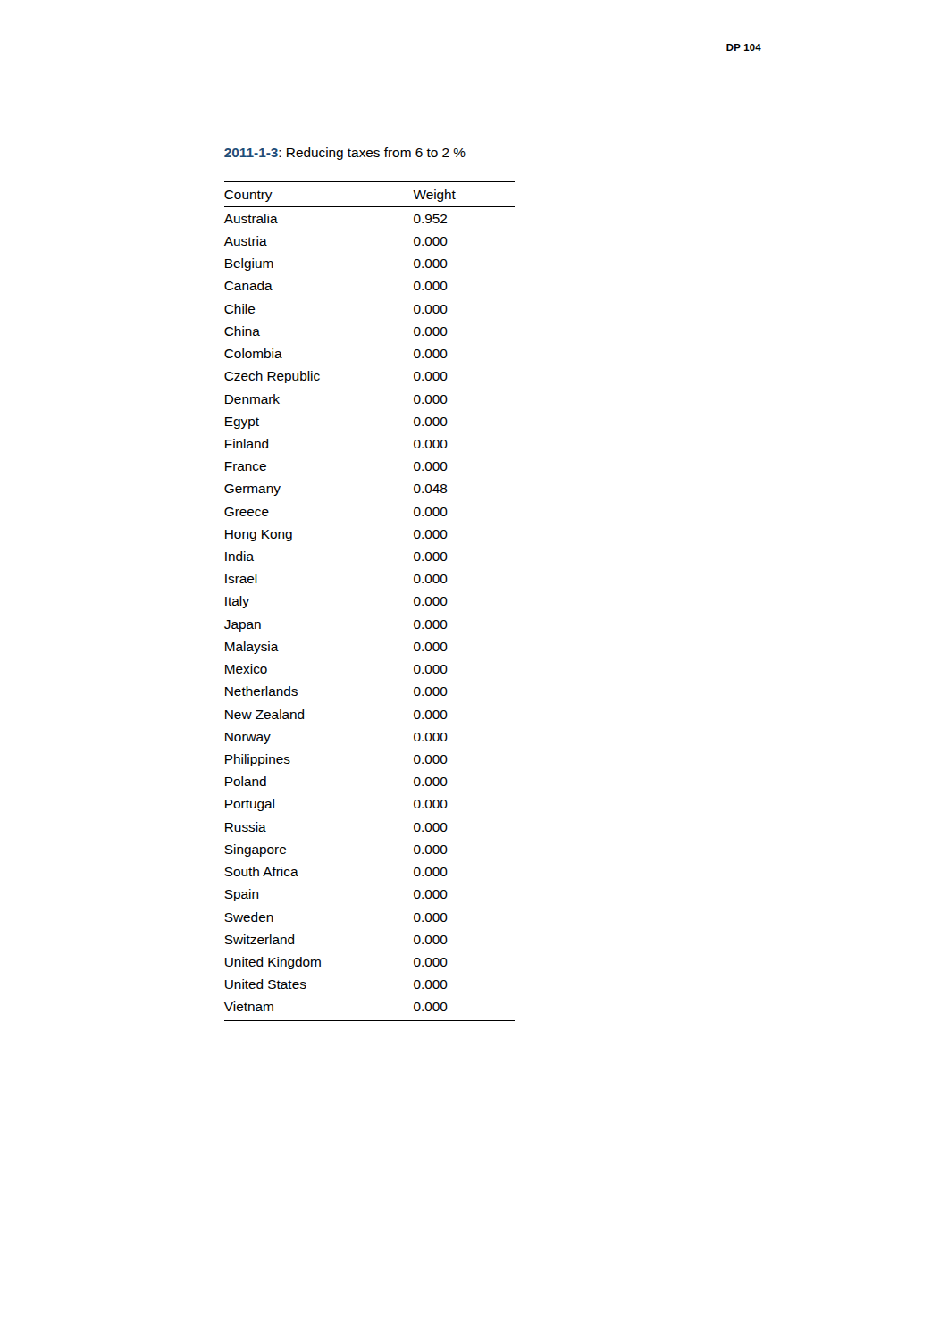DP 104
2011-1-3: Reducing taxes from 6 to 2 %
| Country | Weight |
| --- | --- |
| Australia | 0.952 |
| Austria | 0.000 |
| Belgium | 0.000 |
| Canada | 0.000 |
| Chile | 0.000 |
| China | 0.000 |
| Colombia | 0.000 |
| Czech Republic | 0.000 |
| Denmark | 0.000 |
| Egypt | 0.000 |
| Finland | 0.000 |
| France | 0.000 |
| Germany | 0.048 |
| Greece | 0.000 |
| Hong Kong | 0.000 |
| India | 0.000 |
| Israel | 0.000 |
| Italy | 0.000 |
| Japan | 0.000 |
| Malaysia | 0.000 |
| Mexico | 0.000 |
| Netherlands | 0.000 |
| New Zealand | 0.000 |
| Norway | 0.000 |
| Philippines | 0.000 |
| Poland | 0.000 |
| Portugal | 0.000 |
| Russia | 0.000 |
| Singapore | 0.000 |
| South Africa | 0.000 |
| Spain | 0.000 |
| Sweden | 0.000 |
| Switzerland | 0.000 |
| United Kingdom | 0.000 |
| United States | 0.000 |
| Vietnam | 0.000 |